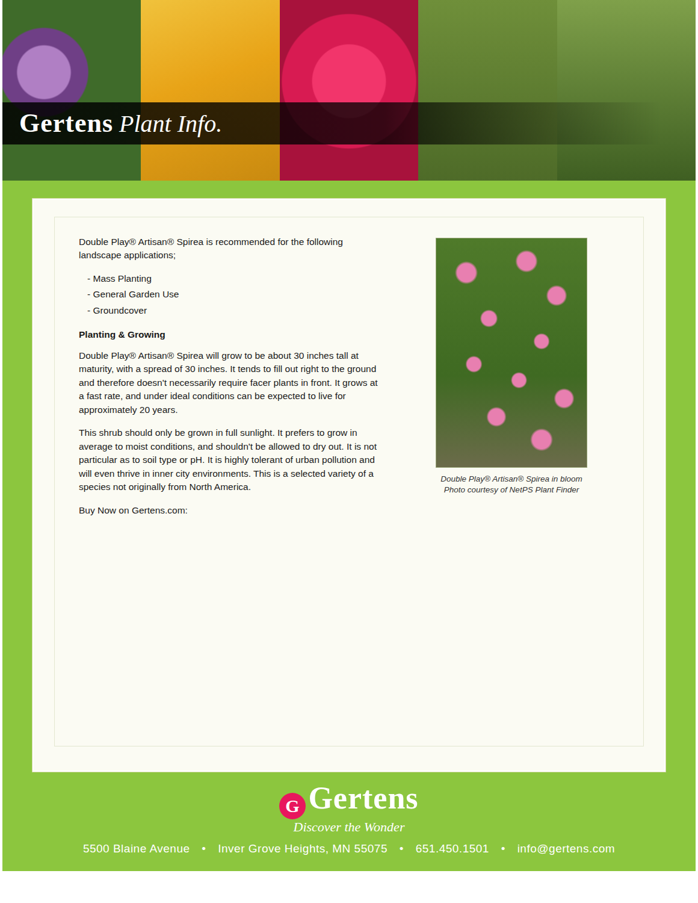Gertens Plant Info.
Double Play® Artisan® Spirea is recommended for the following landscape applications;
Mass Planting
General Garden Use
Groundcover
Planting & Growing
Double Play® Artisan® Spirea will grow to be about 30 inches tall at maturity, with a spread of 30 inches. It tends to fill out right to the ground and therefore doesn't necessarily require facer plants in front. It grows at a fast rate, and under ideal conditions can be expected to live for approximately 20 years.
This shrub should only be grown in full sunlight. It prefers to grow in average to moist conditions, and shouldn't be allowed to dry out. It is not particular as to soil type or pH. It is highly tolerant of urban pollution and will even thrive in inner city environments. This is a selected variety of a species not originally from North America.
Buy Now on Gertens.com:
Double Play® Artisan® Spirea in bloom
Photo courtesy of NetPS Plant Finder
GGertens
Discover the Wonder
5500 Blaine Avenue • Inver Grove Heights, MN 55075 • 651.450.1501 • info@gertens.com